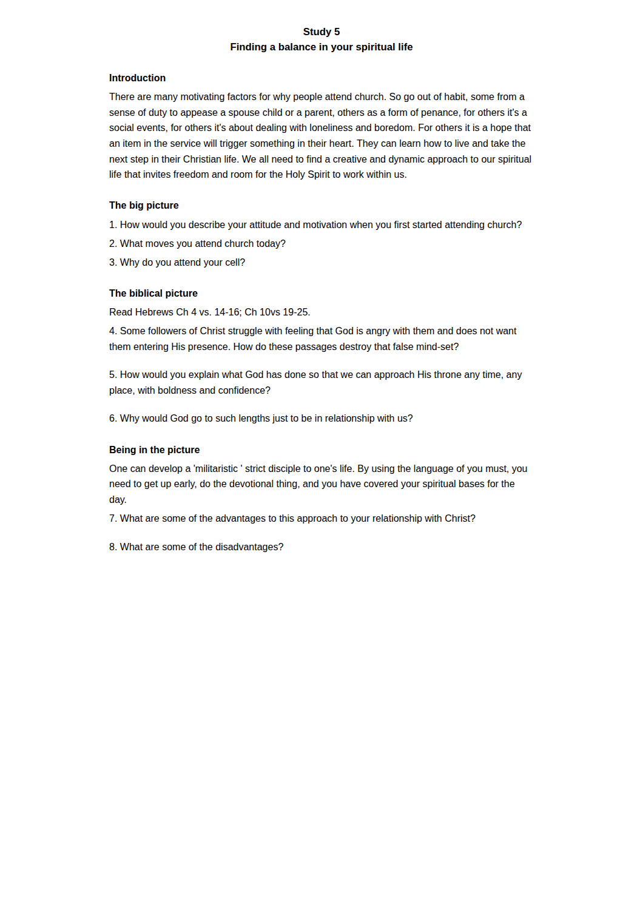Study 5
Finding a balance in your spiritual life
Introduction
There are many motivating factors for why people attend church. So go out of habit, some from a sense of duty to appease a spouse child or a parent, others as a form of penance, for others it's a social events, for others it's about dealing with loneliness and boredom. For others it is a hope that an item in the service will trigger something in their heart. They can learn how to live and take the next step in their Christian life. We all need to find a creative and dynamic approach to our spiritual life that invites freedom and room for the Holy Spirit to work within us.
The big picture
1. How would you describe your attitude and motivation when you first started attending church?
2. What moves you attend church today?
3. Why do you attend your cell?
The biblical picture
Read Hebrews Ch 4 vs. 14-16; Ch 10vs 19-25.
4. Some followers of Christ struggle with feeling that God is angry with them and does not want them entering His presence. How do these passages destroy that false mind-set?
5. How would you explain what God has done so that we can approach His throne any time, any place, with boldness and confidence?
6. Why would God go to such lengths just to be in relationship with us?
Being in the picture
One can develop a 'militaristic ' strict disciple to one's life. By using the language of you must, you need to get up early, do the devotional thing, and you have covered your spiritual bases for the day.
7. What are some of the advantages to this approach to your relationship with Christ?
8. What are some of the disadvantages?